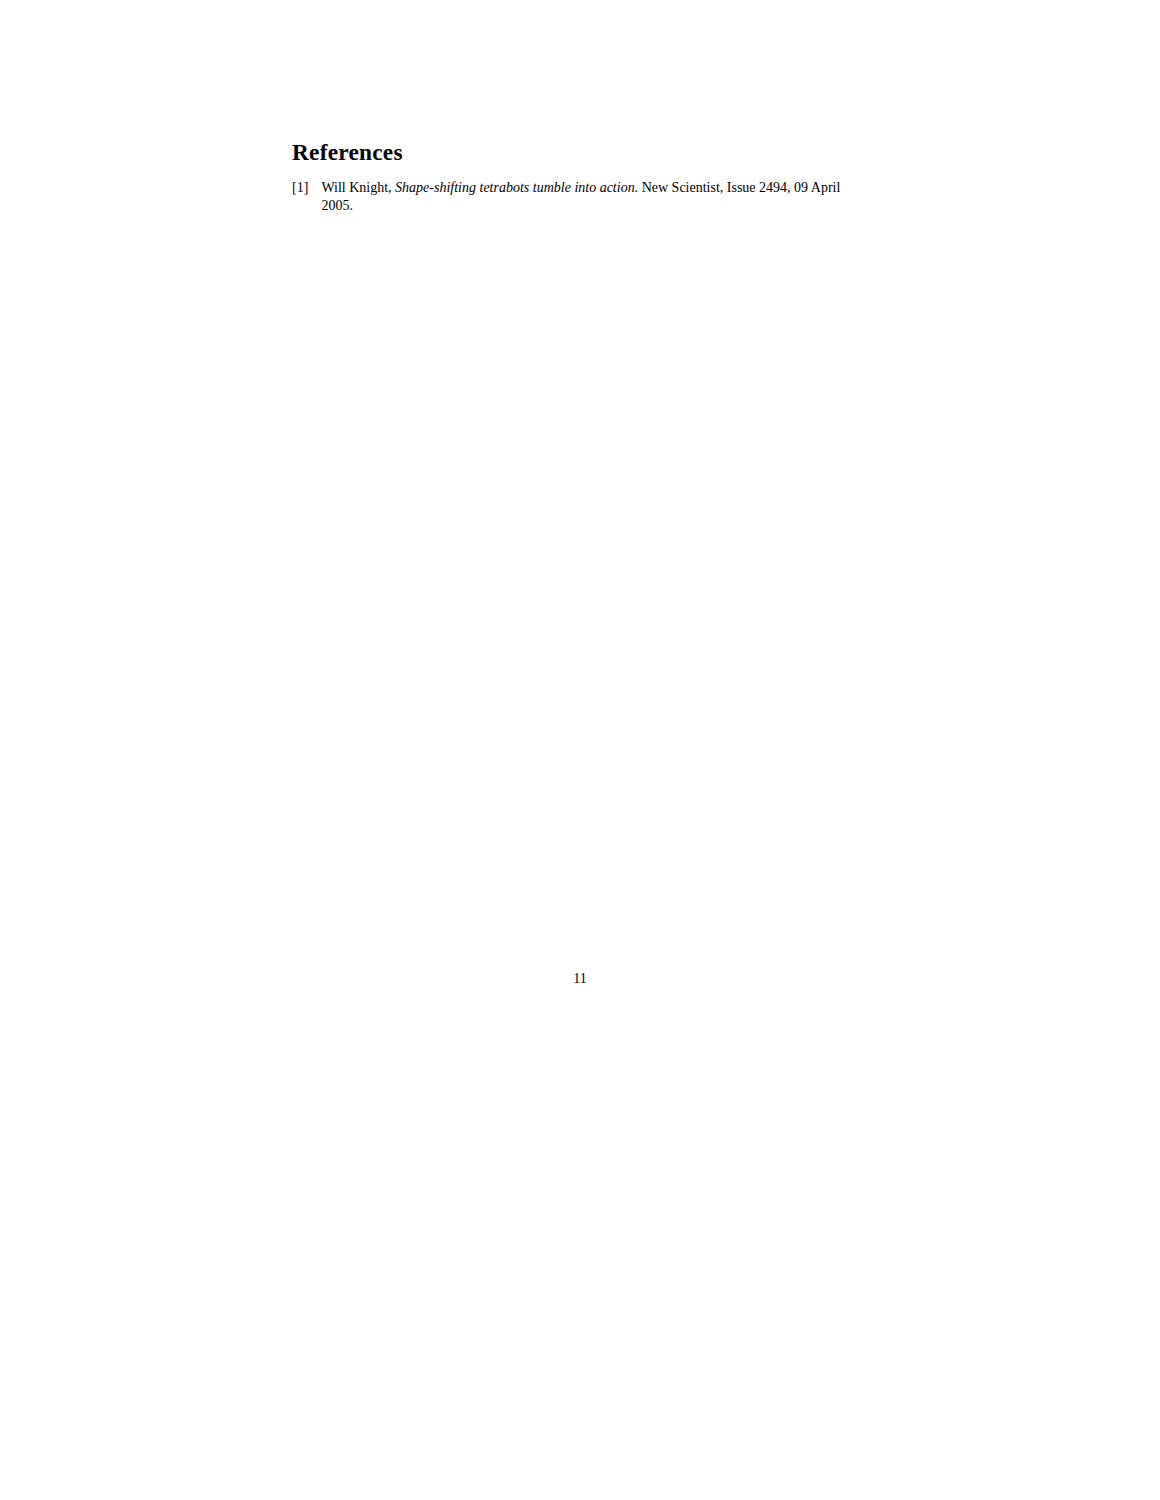References
[1] Will Knight, Shape-shifting tetrabots tumble into action. New Scientist, Issue 2494, 09 April 2005.
11